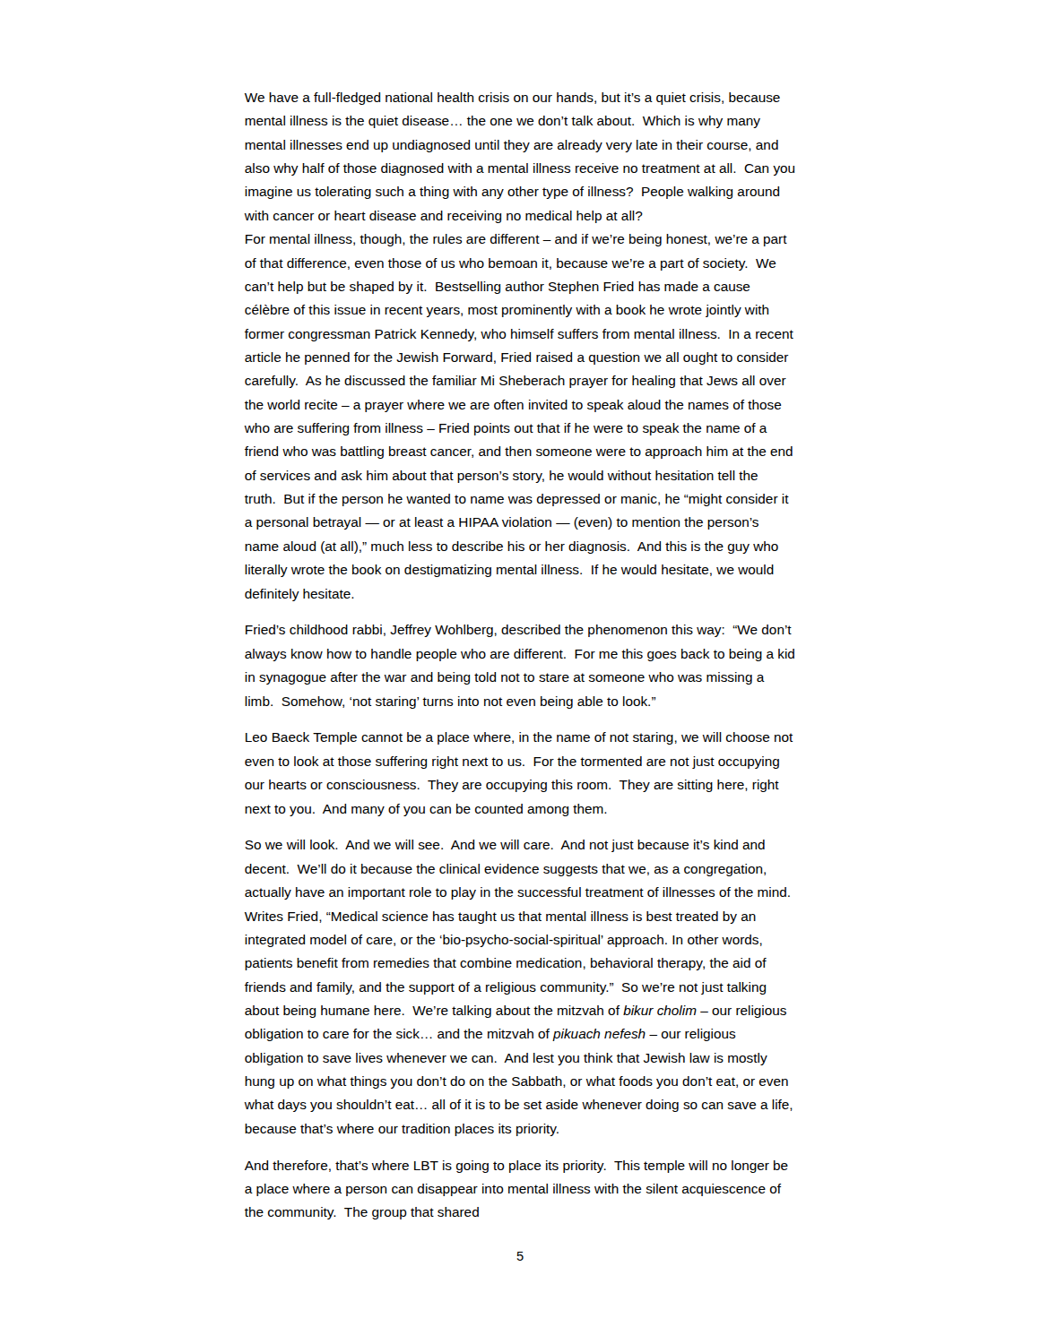We have a full-fledged national health crisis on our hands, but it’s a quiet crisis, because mental illness is the quiet disease… the one we don’t talk about. Which is why many mental illnesses end up undiagnosed until they are already very late in their course, and also why half of those diagnosed with a mental illness receive no treatment at all. Can you imagine us tolerating such a thing with any other type of illness? People walking around with cancer or heart disease and receiving no medical help at all?
For mental illness, though, the rules are different – and if we’re being honest, we’re a part of that difference, even those of us who bemoan it, because we’re a part of society. We can’t help but be shaped by it. Bestselling author Stephen Fried has made a cause célèbre of this issue in recent years, most prominently with a book he wrote jointly with former congressman Patrick Kennedy, who himself suffers from mental illness. In a recent article he penned for the Jewish Forward, Fried raised a question we all ought to consider carefully. As he discussed the familiar Mi Sheberach prayer for healing that Jews all over the world recite – a prayer where we are often invited to speak aloud the names of those who are suffering from illness – Fried points out that if he were to speak the name of a friend who was battling breast cancer, and then someone were to approach him at the end of services and ask him about that person’s story, he would without hesitation tell the truth. But if the person he wanted to name was depressed or manic, he “might consider it a personal betrayal — or at least a HIPAA violation — (even) to mention the person’s name aloud (at all),” much less to describe his or her diagnosis. And this is the guy who literally wrote the book on destigmatizing mental illness. If he would hesitate, we would definitely hesitate.
Fried’s childhood rabbi, Jeffrey Wohlberg, described the phenomenon this way: “We don’t always know how to handle people who are different. For me this goes back to being a kid in synagogue after the war and being told not to stare at someone who was missing a limb. Somehow, ‘not staring’ turns into not even being able to look.”
Leo Baeck Temple cannot be a place where, in the name of not staring, we will choose not even to look at those suffering right next to us. For the tormented are not just occupying our hearts or consciousness. They are occupying this room. They are sitting here, right next to you. And many of you can be counted among them.
So we will look. And we will see. And we will care. And not just because it’s kind and decent. We’ll do it because the clinical evidence suggests that we, as a congregation, actually have an important role to play in the successful treatment of illnesses of the mind. Writes Fried, “Medical science has taught us that mental illness is best treated by an integrated model of care, or the ‘bio-psycho-social-spiritual’ approach. In other words, patients benefit from remedies that combine medication, behavioral therapy, the aid of friends and family, and the support of a religious community.” So we’re not just talking about being humane here. We’re talking about the mitzvah of bikur cholim – our religious obligation to care for the sick… and the mitzvah of pikuach nefesh – our religious obligation to save lives whenever we can. And lest you think that Jewish law is mostly hung up on what things you don’t do on the Sabbath, or what foods you don’t eat, or even what days you shouldn’t eat… all of it is to be set aside whenever doing so can save a life, because that’s where our tradition places its priority.
And therefore, that’s where LBT is going to place its priority. This temple will no longer be a place where a person can disappear into mental illness with the silent acquiescence of the community. The group that shared
5